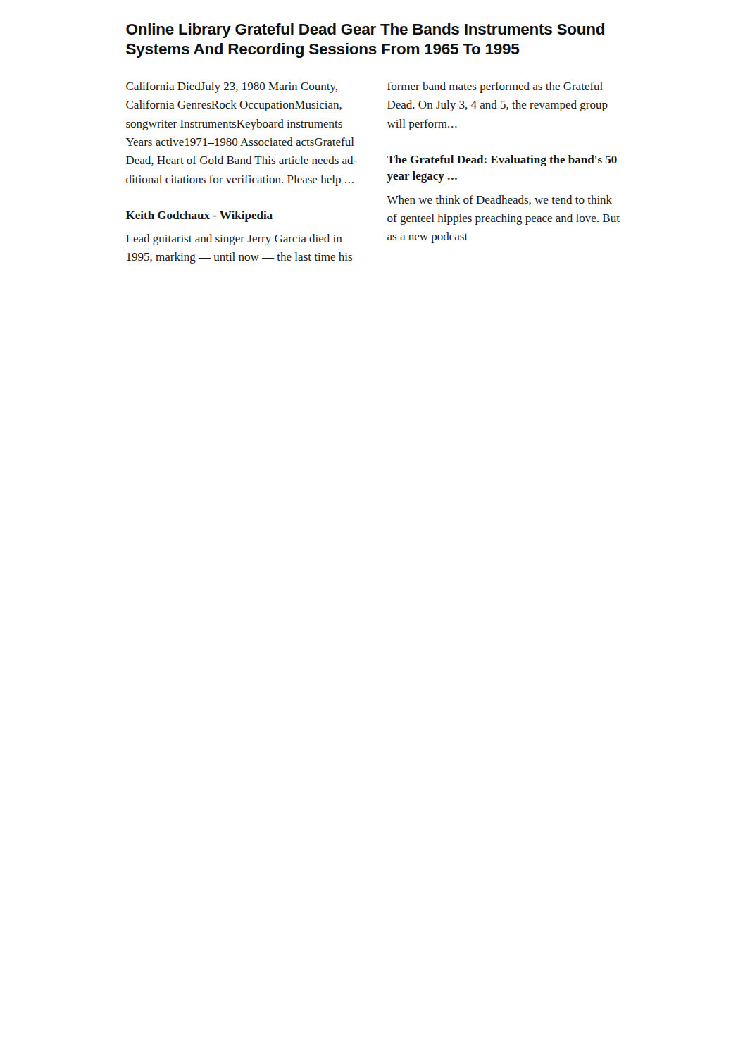Online Library Grateful Dead Gear The Bands Instruments Sound Systems And Recording Sessions From 1965 To 1995
California DiedJuly 23, 1980 Marin County, California GenresRock OccupationMusician, songwriter InstrumentsKeyboard instruments Years active1971–1980 Associated actsGrateful Dead, Heart of Gold Band This article needs additional citations for verification. Please help ...
Keith Godchaux - Wikipedia
Lead guitarist and singer Jerry Garcia died in 1995, marking — until now — the last time his former band mates performed as the Grateful Dead. On July 3, 4 and 5, the revamped group will perform...
The Grateful Dead: Evaluating the band's 50 year legacy ...
When we think of Deadheads, we tend to think of genteel hippies preaching peace and love. But as a new podcast